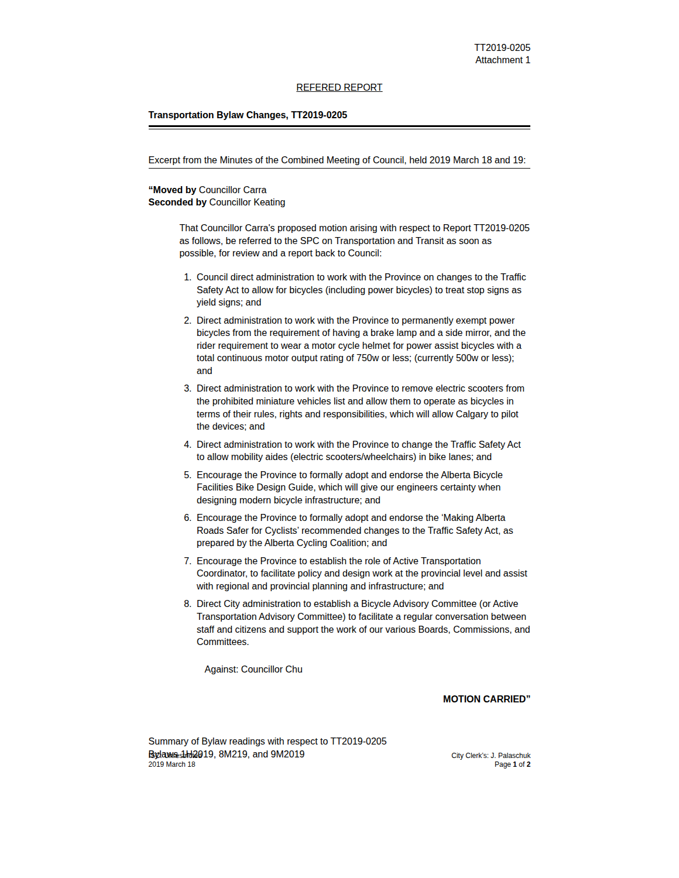TT2019-0205
Attachment 1
REFERED REPORT
Transportation Bylaw Changes, TT2019-0205
Excerpt from the Minutes of the Combined Meeting of Council, held 2019 March 18 and 19:
“Moved by Councillor Carra
Seconded by Councillor Keating
That Councillor Carra's proposed motion arising with respect to Report TT2019-0205 as follows, be referred to the SPC on Transportation and Transit as soon as possible, for review and a report back to Council:
Council direct administration to work with the Province on changes to the Traffic Safety Act to allow for bicycles (including power bicycles) to treat stop signs as yield signs; and
Direct administration to work with the Province to permanently exempt power bicycles from the requirement of having a brake lamp and a side mirror, and the rider requirement to wear a motor cycle helmet for power assist bicycles with a total continuous motor output rating of 750w or less; (currently 500w or less); and
Direct administration to work with the Province to remove electric scooters from the prohibited miniature vehicles list and allow them to operate as bicycles in terms of their rules, rights and responsibilities, which will allow Calgary to pilot the devices; and
Direct administration to work with the Province to change the Traffic Safety Act to allow mobility aides (electric scooters/wheelchairs) in bike lanes; and
Encourage the Province to formally adopt and endorse the Alberta Bicycle Facilities Bike Design Guide, which will give our engineers certainty when designing modern bicycle infrastructure; and
Encourage the Province to formally adopt and endorse the ‘Making Alberta Roads Safer for Cyclists’ recommended changes to the Traffic Safety Act, as prepared by the Alberta Cycling Coalition; and
Encourage the Province to establish the role of Active Transportation Coordinator, to facilitate policy and design work at the provincial level and assist with regional and provincial planning and infrastructure; and
Direct City administration to establish a Bicycle Advisory Committee (or Active Transportation Advisory Committee) to facilitate a regular conversation between staff and citizens and support the work of our various Boards, Commissions, and Committees.
Against: Councillor Chu
MOTION CARRIED”
Summary of Bylaw readings with respect to TT2019-0205
Bylaws 1H2019, 8M219, and 9M2019
ISC: Unrestricted
2019 March 18
City Clerk’s: J. Palaschuk
Page 1 of 2